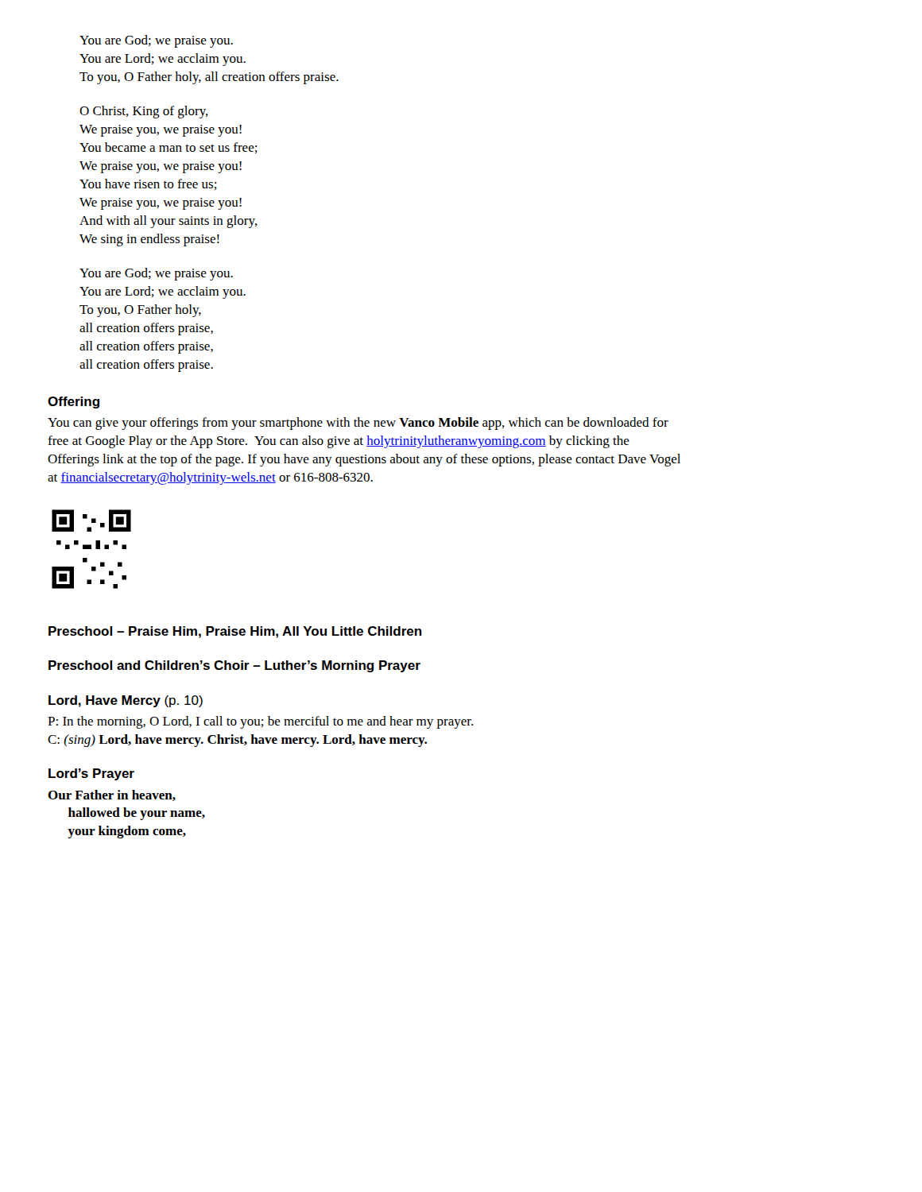You are God; we praise you.
You are Lord; we acclaim you.
To you, O Father holy, all creation offers praise.
O Christ, King of glory,
We praise you, we praise you!
You became a man to set us free;
We praise you, we praise you!
You have risen to free us;
We praise you, we praise you!
And with all your saints in glory,
We sing in endless praise!
You are God; we praise you.
You are Lord; we acclaim you.
To you, O Father holy,
all creation offers praise,
all creation offers praise,
all creation offers praise.
Offering
You can give your offerings from your smartphone with the new Vanco Mobile app, which can be downloaded for free at Google Play or the App Store. You can also give at holytrinitylutheranwyoming.com by clicking the Offerings link at the top of the page. If you have any questions about any of these options, please contact Dave Vogel at financialsecretary@holytrinity-wels.net or 616-808-6320.
Preschool – Praise Him, Praise Him, All You Little Children
Preschool and Children’s Choir – Luther’s Morning Prayer
Lord, Have Mercy (p. 10)
P: In the morning, O Lord, I call to you; be merciful to me and hear my prayer.
C: (sing) Lord, have mercy. Christ, have mercy. Lord, have mercy.
Lord’s Prayer
Our Father in heaven,
hallowed be your name,
your kingdom come,